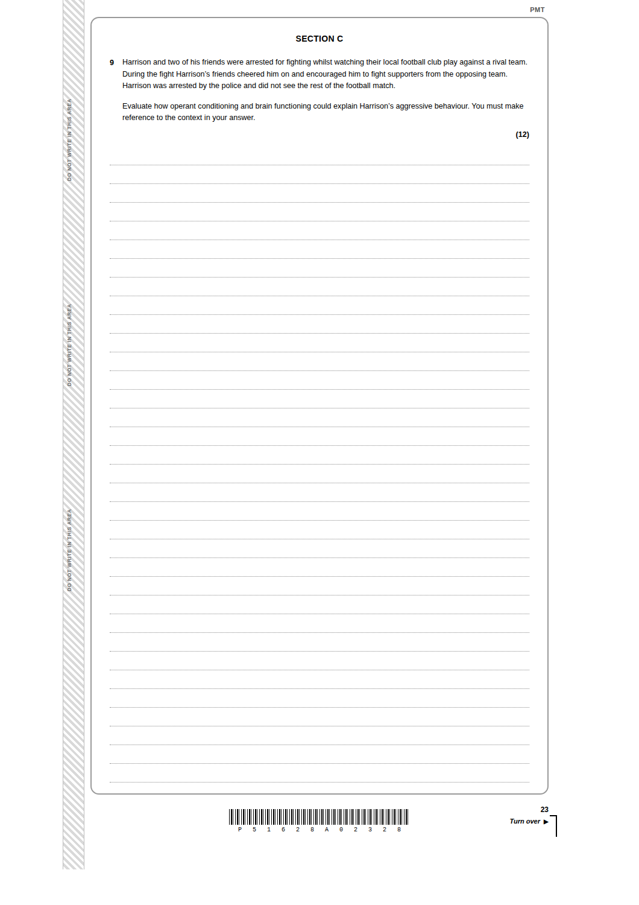PMT
DO NOT WRITE IN THIS AREA
DO NOT WRITE IN THIS AREA
DO NOT WRITE IN THIS AREA
SECTION C
9
Harrison and two of his friends were arrested for fighting whilst watching their local football club play against a rival team. During the fight Harrison’s friends cheered him on and encouraged him to fight supporters from the opposing team. Harrison was arrested by the police and did not see the rest of the football match.
Evaluate how operant conditioning and brain functioning could explain Harrison’s aggressive behaviour. You must make reference to the context in your answer.
(12)
P 5 1 6 2 8 A 0 2 3 2 8
23
Turn over ▶